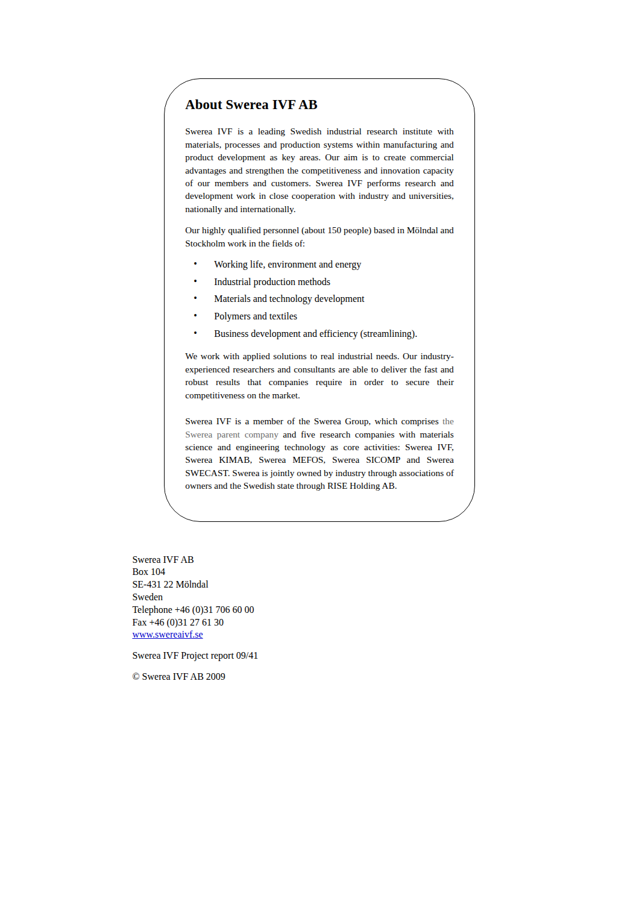About Swerea IVF AB
Swerea IVF is a leading Swedish industrial research institute with materials, processes and production systems within manufacturing and product development as key areas. Our aim is to create commercial advantages and strengthen the competitiveness and innovation capacity of our members and customers. Swerea IVF performs research and development work in close cooperation with industry and universities, nationally and internationally.
Our highly qualified personnel (about 150 people) based in Mölndal and Stockholm work in the fields of:
Working life, environment and energy
Industrial production methods
Materials and technology development
Polymers and textiles
Business development and efficiency (streamlining).
We work with applied solutions to real industrial needs. Our industry-experienced researchers and consultants are able to deliver the fast and robust results that companies require in order to secure their competitiveness on the market.
Swerea IVF is a member of the Swerea Group, which comprises the Swerea parent company and five research companies with materials science and engineering technology as core activities: Swerea IVF, Swerea KIMAB, Swerea MEFOS, Swerea SICOMP and Swerea SWECAST. Swerea is jointly owned by industry through associations of owners and the Swedish state through RISE Holding AB.
Swerea IVF AB
Box 104
SE-431 22 Mölndal
Sweden
Telephone +46 (0)31 706 60 00
Fax +46 (0)31 27 61 30
www.swereaivf.se
Swerea IVF Project report 09/41
© Swerea IVF AB 2009